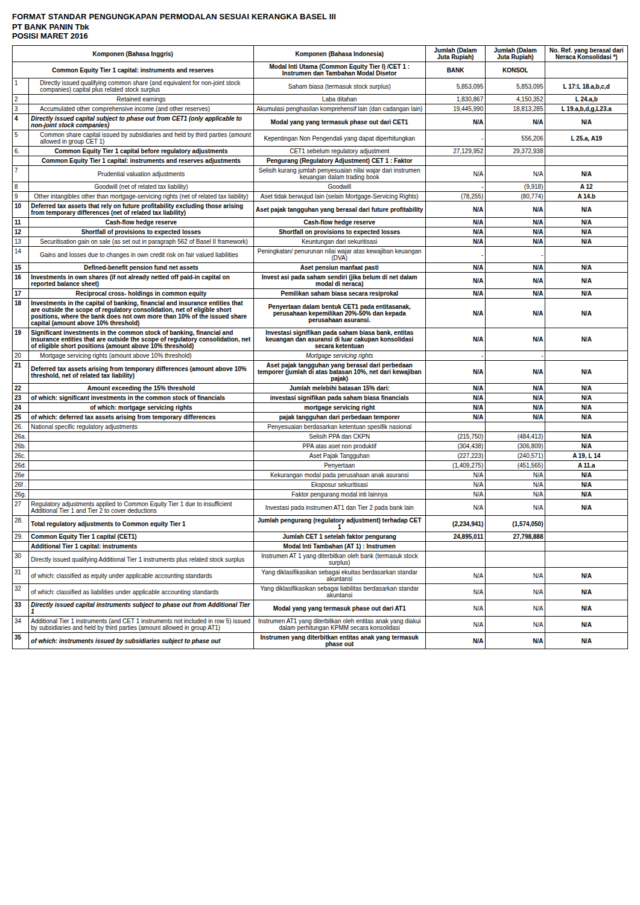FORMAT STANDAR PENGUNGKAPAN PERMODALAN SESUAI KERANGKA BASEL III
PT BANK PANIN Tbk
POSISI MARET 2016
| Komponen (Bahasa Inggris) | Komponen (Bahasa Indonesia) | Jumlah (Dalam Juta Rupiah) | Jumlah (Dalam Juta Rupiah) | No. Ref. yang berasal dari Neraca Konsolidasi *) |
| --- | --- | --- | --- | --- |
| Common Equity Tier 1 capital: instruments and reserves | Modal Inti Utama (Common Equity Tier I) /CET 1 : Instrumen dan Tambahan Modal Disetor | BANK | KONSOL | |
| 1 | Directly issued qualifying common share (and equivalent for non-joint stock companies) capital plus related stock surplus | Saham biasa (termasuk stock surplus) | 5,853,095 | 5,853,095 | L 17:L 18.a,b,c,d |
| 2 | Retained earnings | Laba ditahan | 1,830,867 | 4,150,352 | L 24.a,b |
| 3 | Accumulated other comprehensive income (and other reserves) | Akumulasi penghasilan komprehensif lain (dan cadangan lain) | 19,445,990 | 18,813,285 | L 19.a,b,d,g,L23.a |
| 4 | Directly issued capital subject to phase out from CET1 (only applicable to non-joint stock companies) | Modal yang yang termasuk phase out dari CET1 | N/A | N/A | N/A |
| 5 | Common share capital issued by subsidiaries and held by third parties (amount allowed in group CET 1) | Kepentingan Non Pengendali yang dapat diperhitungkan | - | 556,206 | L 25.a, A19 |
| 6. | Common Equity Tier 1 capital before regulatory adjustments | CET1 sebelum regulatory adjustment | 27,129,952 | 29,372,938 | |
| | Common Equity Tier 1 capital: instruments and reserves adjustments | Pengurang (Regulatory Adjustment) CET 1 : Faktor | | | |
| 7 | Prudential valuation adjustments | Selisih kurang jumlah penyesuaian nilai wajar dari instrumen keuangan dalam trading book | N/A | N/A | N/A |
| 8 | Goodwill (net of related tax liability) | Goodwill | - | (9,918) | A 12 |
| 9 | Other intangibles other than mortgage-servicing rights (net of related tax liability) | Aset tidak berwujud lain (selain Mortgage-Servicing Rights) | (78,255) | (80,774) | A 14.b |
| 10 | Deferred tax assets that rely on future profitability excluding those arising from temporary differences (net of related tax liability) | Aset pajak tangguhan yang berasal dari future profitability | N/A | N/A | N/A |
| 11 | Cash-flow hedge reserve | Cash-flow hedge reserve | N/A | N/A | N/A |
| 12 | Shortfall of provisions to expected losses | Shortfall on provisions to expected losses | N/A | N/A | N/A |
| 13 | Securitisation gain on sale (as set out in paragraph 562 of Basel II framework) | Keuntungan dari sekuritisasi | N/A | N/A | N/A |
| 14 | Gains and losses due to changes in own credit risk on fair valued liabilities | Peningkatan/ penurunan nilai wajar atas kewajiban keuangan (DVA) | - | - | |
| 15 | Defined-benefit pension fund net assets | Aset pensiun manfaat pasti | N/A | N/A | N/A |
| 16 | Investments in own shares (if not already netted off paid-in capital on reported balance sheet) | Invest asi pada saham sendiri (jika belum di net dalam modal di neraca) | N/A | N/A | N/A |
| 17 | Reciprocal cross- holdings in common equity | Pemilikan saham biasa secara resiprokal | N/A | N/A | N/A |
| 18 | Investments in the capital of banking, financial and insurance entities that are outside the scope of regulatory consolidation, net of eligible short positions, where the bank does not own more than 10% of the issued share capital (amount above 10% threshold) | Penyertaan dalam bentuk CET1 pada entitasanak, perusahaan kepemilikan 20%-50% dan kepada perusahaan asuransi. | N/A | N/A | N/A |
| 19 | Significant investments in the common stock of banking, financial and insurance entities that are outside the scope of regulatory consolidation, net of eligible short positions (amount above 10% threshold) | Investasi signifikan pada saham biasa bank, entitas keuangan dan asuransi di luar cakupan konsolidasi secara ketentuan | N/A | N/A | N/A |
| 20 | Mortgage servicing rights (amount above 10% threshold) | Mortgage servicing rights | - | - | |
| 21 | Deferred tax assets arising from temporary differences (amount above 10% threshold, net of related tax liability) | Aset pajak tangguhan yang berasal dari perbedaan temporer (jumlah di atas batasan 10%, net dari kewajiban pajak) | N/A | N/A | N/A |
| 22 | Amount exceeding the 15% threshold | Jumlah melebihi batasan 15% dari: | N/A | N/A | N/A |
| 23 | of which: significant investments in the common stock of financials | investasi signifikan pada saham biasa financials | N/A | N/A | N/A |
| 24 | of which: mortgage servicing rights | mortgage servicing right | N/A | N/A | N/A |
| 25 | of which: deferred tax assets arising from temporary differences | pajak tangguhan dari perbedaan temporer | N/A | N/A | N/A |
| 26. | National specific regulatory adjustments | Penyesuaian berdasarkan ketentuan spesifik nasional | | | |
| 26a. | | Selisih PPA dan CKPN | (215,750) | (484,413) | N/A |
| 26b. | | PPA atas aset non produktif | (304,438) | (306,809) | N/A |
| 26c. | | Aset Pajak Tangguhan | (227,223) | (240,571) | A 19, L 14 |
| 26d. | | Penyertaan | (1,409,275) | (451,565) | A 11.a |
| 26e | | Kekurangan modal pada perusahaan anak asuransi | N/A | N/A | N/A |
| 26f . | | Eksposur sekuritisasi | N/A | N/A | N/A |
| 26g. | | Faktor pengurang modal inti lainnya | N/A | N/A | N/A |
| 27 | Regulatory adjustments applied to Common Equity Tier 1 due to insufficient Additional Tier 1 and Tier 2 to cover deductions | Investasi pada instrumen AT1 dan Tier 2 pada bank lain | N/A | N/A | N/A |
| 28. | Total regulatory adjustments to Common equity Tier 1 | Jumlah pengurang (regulatory adjustment) terhadap CET 1 | (2,234,941) | (1,574,050) | |
| 29. | Common Equity Tier 1 capital (CET1) | Jumlah CET 1 setelah faktor pengurang | 24,895,011 | 27,798,888 | |
| | Additional Tier 1 capital: instruments | Modal Inti Tambahan (AT 1) : Instrumen | | | |
| 30 | Directly issued qualifying Additional Tier 1 instruments plus related stock surplus | Instrumen AT 1 yang diterbitkan oleh bank (termasuk stock surplus) | | | |
| 31 | of which: classified as equity under applicable accounting standards | Yang diklasifikasikan sebagai ekuitas berdasarkan standar akuntansi | N/A | N/A | N/A |
| 32 | of which: classified as liabilities under applicable accounting standards | Yang diklasifikasikan sebagai liabilitas berdasarkan standar akuntansi | N/A | N/A | N/A |
| 33 | Directly issued capital instruments subject to phase out from Additional Tier 1 | Modal yang yang termasuk phase out dari AT1 | N/A | N/A | N/A |
| 34 | Additional Tier 1 instruments (and CET 1 instruments not included in row 5) issued by subsidiaries and held by third parties (amount allowed in group AT1) | Instrumen AT1 yang diterbitkan oleh entitas anak yang diakui dalam perhitungan KPMM secara konsolidasi | N/A | N/A | N/A |
| 35 | of which: instruments issued by subsidiaries subject to phase out | Instrumen yang diterbitkan entitas anak yang termasuk phase out | N/A | N/A | N/A |